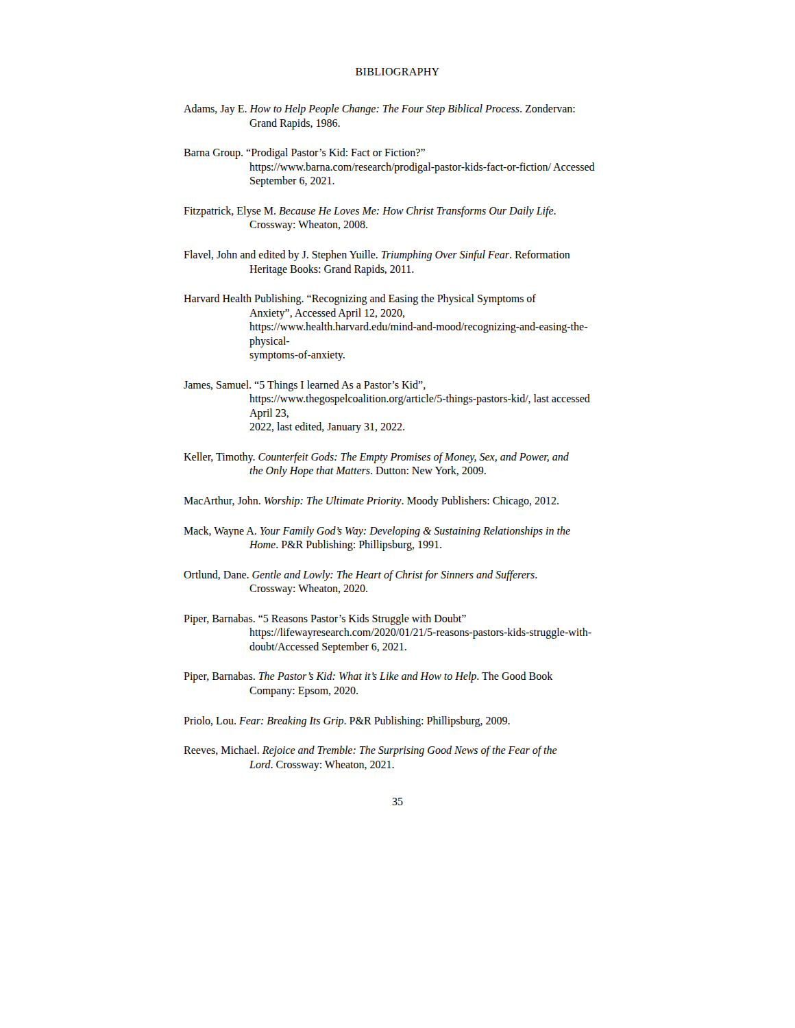BIBLIOGRAPHY
Adams, Jay E. How to Help People Change: The Four Step Biblical Process. Zondervan:Grand Rapids, 1986.
Barna Group. “Prodigal Pastor’s Kid: Fact or Fiction?”https://www.barna.com/research/prodigal-pastor-kids-fact-or-fiction/ Accessed September 6, 2021.
Fitzpatrick, Elyse M. Because He Loves Me: How Christ Transforms Our Daily Life.Crossway: Wheaton, 2008.
Flavel, John and edited by J. Stephen Yuille. Triumphing Over Sinful Fear. ReformationHeritage Books: Grand Rapids, 2011.
Harvard Health Publishing. “Recognizing and Easing the Physical Symptoms ofAnxiety”, Accessed April 12, 2020, https://www.health.harvard.edu/mind-and-mood/recognizing-and-easing-the-physical-symptoms-of-anxiety.
James, Samuel. “5 Things I learned As a Pastor’s Kid”,https://www.thegospelcoalition.org/article/5-things-pastors-kid/, last accessed April 23, 2022, last edited, January 31, 2022.
Keller, Timothy. Counterfeit Gods: The Empty Promises of Money, Sex, and Power, and the Only Hope that Matters. Dutton: New York, 2009.
MacArthur, John. Worship: The Ultimate Priority. Moody Publishers: Chicago, 2012.
Mack, Wayne A. Your Family God’s Way: Developing & Sustaining Relationships in the Home. P&R Publishing: Phillipsburg, 1991.
Ortlund, Dane. Gentle and Lowly: The Heart of Christ for Sinners and Sufferers.Crossway: Wheaton, 2020.
Piper, Barnabas. “5 Reasons Pastor’s Kids Struggle with Doubt”https://lifewayresearch.com/2020/01/21/5-reasons-pastors-kids-struggle-with-doubt/Accessed September 6, 2021.
Piper, Barnabas. The Pastor’s Kid: What it’s Like and How to Help. The Good BookCompany: Epsom, 2020.
Priolo, Lou. Fear: Breaking Its Grip. P&R Publishing: Phillipsburg, 2009.
Reeves, Michael. Rejoice and Tremble: The Surprising Good News of the Fear of the Lord. Crossway: Wheaton, 2021.
35